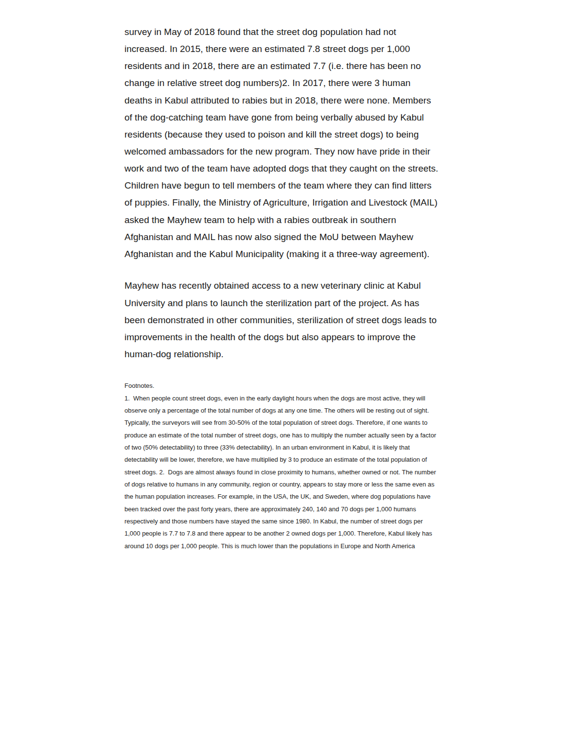survey in May of 2018 found that the street dog population had not increased. In 2015, there were an estimated 7.8 street dogs per 1,000 residents and in 2018, there are an estimated 7.7 (i.e. there has been no change in relative street dog numbers)2. In 2017, there were 3 human deaths in Kabul attributed to rabies but in 2018, there were none. Members of the dog-catching team have gone from being verbally abused by Kabul residents (because they used to poison and kill the street dogs) to being welcomed ambassadors for the new program. They now have pride in their work and two of the team have adopted dogs that they caught on the streets. Children have begun to tell members of the team where they can find litters of puppies. Finally, the Ministry of Agriculture, Irrigation and Livestock (MAIL) asked the Mayhew team to help with a rabies outbreak in southern Afghanistan and MAIL has now also signed the MoU between Mayhew Afghanistan and the Kabul Municipality (making it a three-way agreement).
Mayhew has recently obtained access to a new veterinary clinic at Kabul University and plans to launch the sterilization part of the project. As has been demonstrated in other communities, sterilization of street dogs leads to improvements in the health of the dogs but also appears to improve the human-dog relationship.
Footnotes.
1. When people count street dogs, even in the early daylight hours when the dogs are most active, they will observe only a percentage of the total number of dogs at any one time. The others will be resting out of sight. Typically, the surveyors will see from 30-50% of the total population of street dogs. Therefore, if one wants to produce an estimate of the total number of street dogs, one has to multiply the number actually seen by a factor of two (50% detectability) to three (33% detectability). In an urban environment in Kabul, it is likely that detectability will be lower, therefore, we have multiplied by 3 to produce an estimate of the total population of street dogs. 2. Dogs are almost always found in close proximity to humans, whether owned or not. The number of dogs relative to humans in any community, region or country, appears to stay more or less the same even as the human population increases. For example, in the USA, the UK, and Sweden, where dog populations have been tracked over the past forty years, there are approximately 240, 140 and 70 dogs per 1,000 humans respectively and those numbers have stayed the same since 1980. In Kabul, the number of street dogs per 1,000 people is 7.7 to 7.8 and there appear to be another 2 owned dogs per 1,000. Therefore, Kabul likely has around 10 dogs per 1,000 people. This is much lower than the populations in Europe and North America